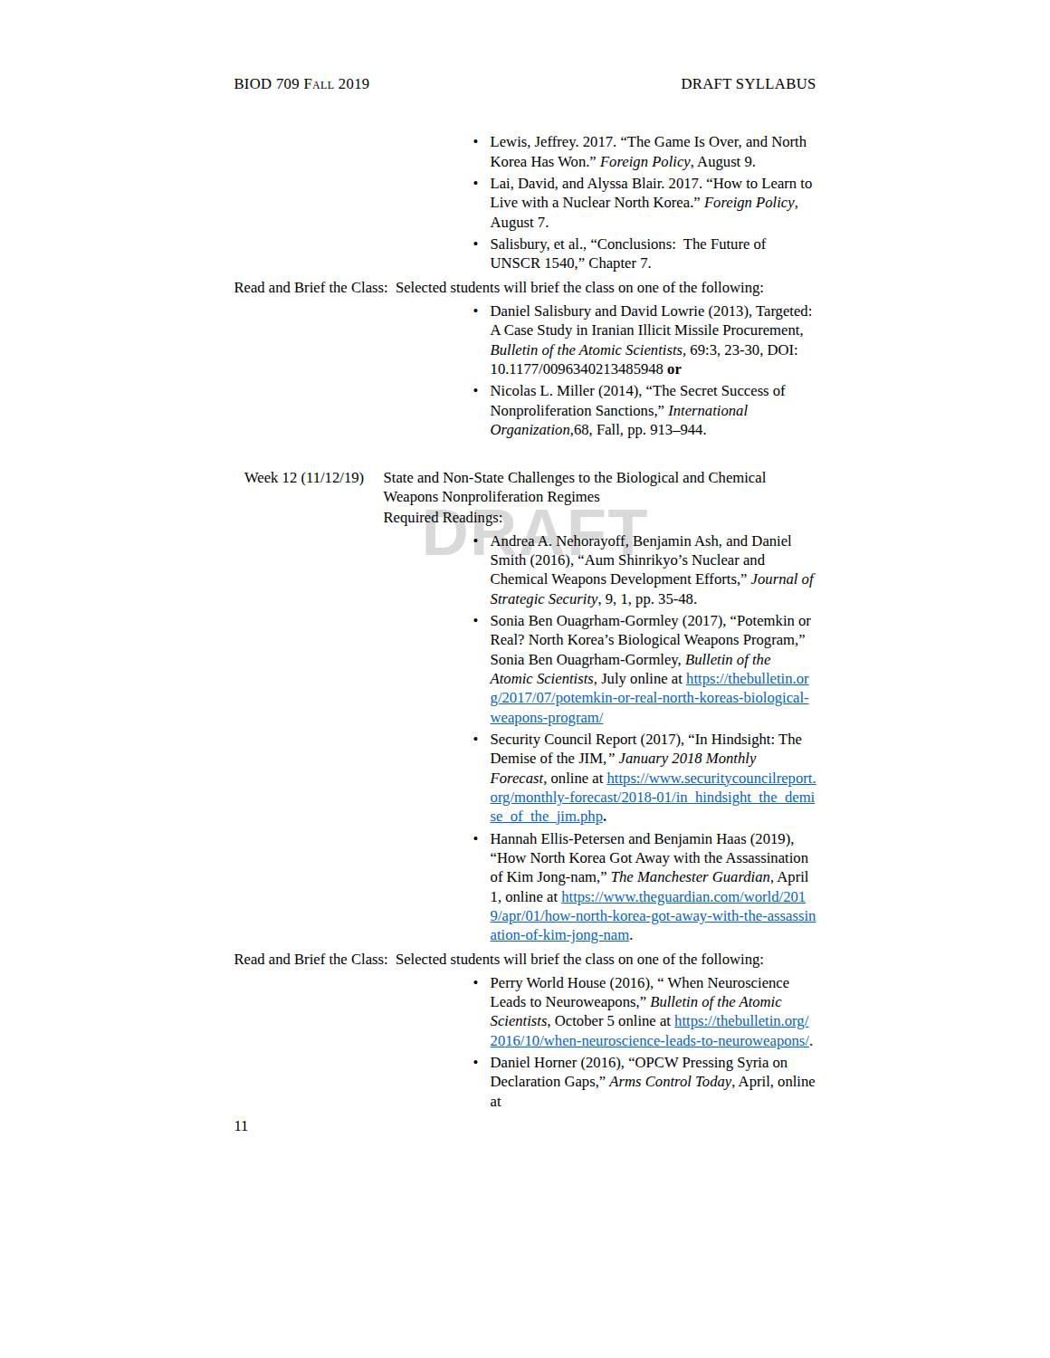BIOD 709 Fall 2019 DRAFT SYLLABUS
DRAFT
Lewis, Jeffrey. 2017. “The Game Is Over, and North Korea Has Won.” Foreign Policy, August 9.
Lai, David, and Alyssa Blair. 2017. “How to Learn to Live with a Nuclear North Korea.” Foreign Policy, August 7.
Salisbury, et al., “Conclusions: The Future of UNSCR 1540,” Chapter 7.
Read and Brief the Class: Selected students will brief the class on one of the following:
Daniel Salisbury and David Lowrie (2013), Targeted: A Case Study in Iranian Illicit Missile Procurement, Bulletin of the Atomic Scientists, 69:3, 23-30, DOI: 10.1177/0096340213485948 or
Nicolas L. Miller (2014), “The Secret Success of Nonproliferation Sanctions,” International Organization,68, Fall, pp. 913–944.
Week 12 (11/12/19)
State and Non-State Challenges to the Biological and Chemical Weapons Nonproliferation Regimes
Required Readings:
Andrea A. Nehorayoff, Benjamin Ash, and Daniel Smith (2016), “Aum Shinrikyo’s Nuclear and Chemical Weapons Development Efforts,” Journal of Strategic Security, 9, 1, pp. 35-48.
Sonia Ben Ouagrham-Gormley (2017), “Potemkin or Real? North Korea’s Biological Weapons Program,” Sonia Ben Ouagrham-Gormley, Bulletin of the Atomic Scientists, July online at https://thebulletin.org/2017/07/potemkin-or-real-north-koreas-biological-weapons-program/
Security Council Report (2017), “In Hindsight: The Demise of the JIM,” January 2018 Monthly Forecast, online at https://www.securitycouncilreport.org/monthly-forecast/2018-01/in_hindsight_the_demise_of_the_jim.php.
Hannah Ellis-Petersen and Benjamin Haas (2019), “How North Korea Got Away with the Assassination of Kim Jong-nam,” The Manchester Guardian, April 1, online at https://www.theguardian.com/world/2019/apr/01/how-north-korea-got-away-with-the-assassination-of-kim-jong-nam.
Read and Brief the Class: Selected students will brief the class on one of the following:
Perry World House (2016), “ When Neuroscience Leads to Neuroweapons,” Bulletin of the Atomic Scientists, October 5 online at https://thebulletin.org/2016/10/when-neuroscience-leads-to-neuroweapons/.
Daniel Horner (2016), “OPCW Pressing Syria on Declaration Gaps,” Arms Control Today, April, online at
11